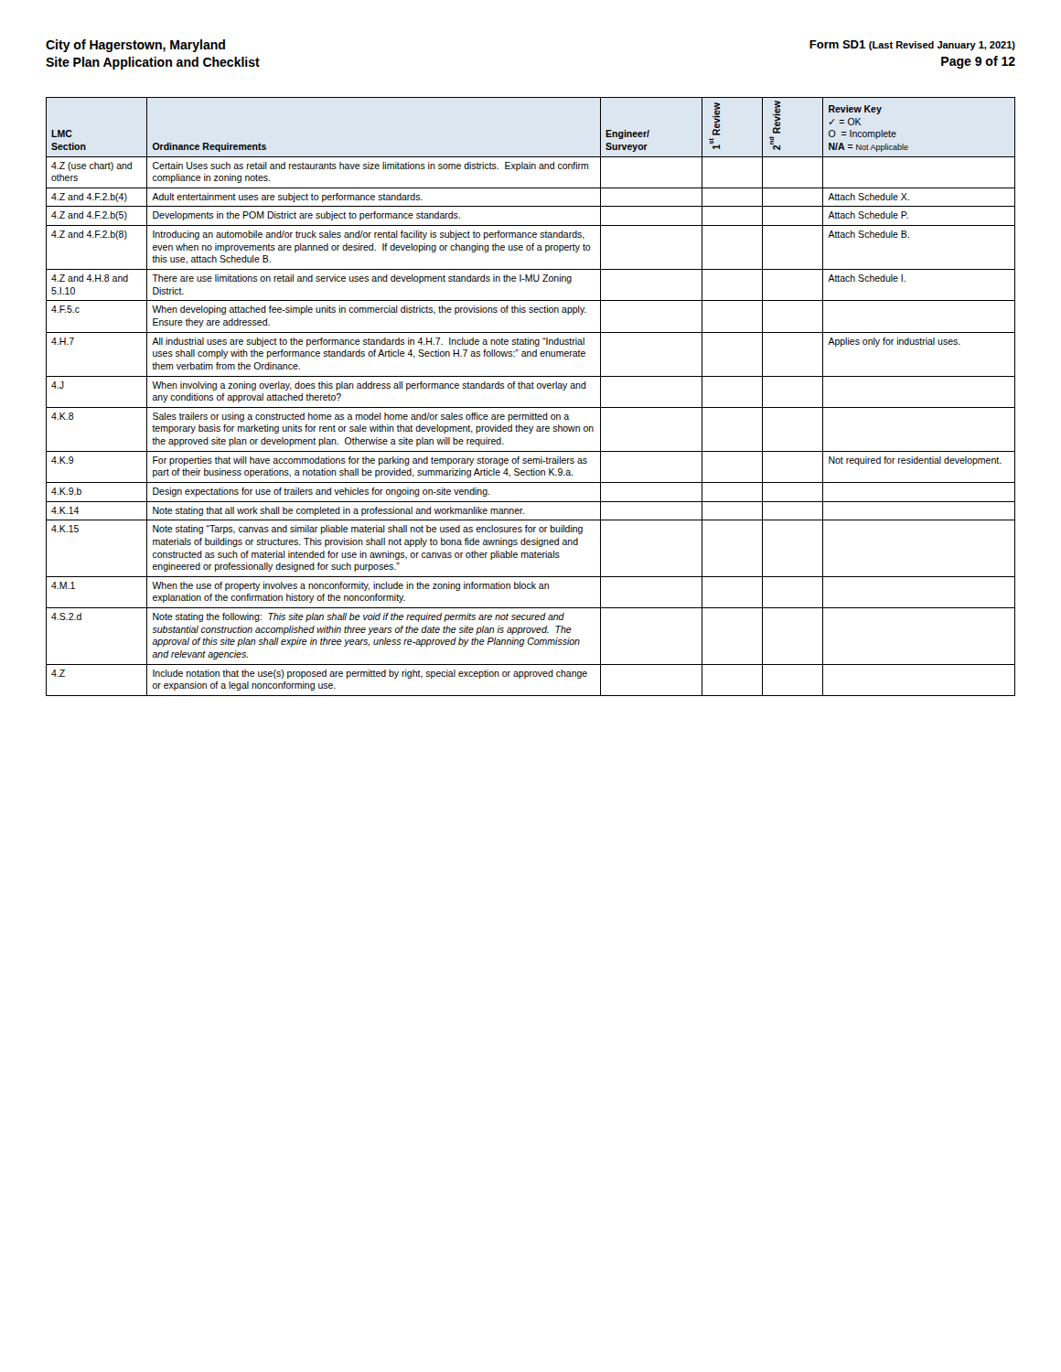City of Hagerstown, Maryland
Site Plan Application and Checklist
Form SD1 (Last Revised January 1, 2021)
Page 9 of 12
| LMC Section | Ordinance Requirements | Engineer/ Surveyor | 1 st Review | 2 nd Review | Review Key ✓ = OK O = Incomplete N/A = Not Applicable |
| --- | --- | --- | --- | --- | --- |
| 4.Z (use chart) and others | Certain Uses such as retail and restaurants have size limitations in some districts. Explain and confirm compliance in zoning notes. | | | | |
| 4.Z and 4.F.2.b(4) | Adult entertainment uses are subject to performance standards. | | | | Attach Schedule X. |
| 4.Z and 4.F.2.b(5) | Developments in the POM District are subject to performance standards. | | | | Attach Schedule P. |
| 4.Z and 4.F.2.b(8) | Introducing an automobile and/or truck sales and/or rental facility is subject to performance standards, even when no improvements are planned or desired. If developing or changing the use of a property to this use, attach Schedule B. | | | | Attach Schedule B. |
| 4.Z and 4.H.8 and 5.I.10 | There are use limitations on retail and service uses and development standards in the I-MU Zoning District. | | | | Attach Schedule I. |
| 4.F.5.c | When developing attached fee-simple units in commercial districts, the provisions of this section apply. Ensure they are addressed. | | | | |
| 4.H.7 | All industrial uses are subject to the performance standards in 4.H.7. Include a note stating “Industrial uses shall comply with the performance standards of Article 4, Section H.7 as follows:” and enumerate them verbatim from the Ordinance. | | | | Applies only for industrial uses. |
| 4.J | When involving a zoning overlay, does this plan address all performance standards of that overlay and any conditions of approval attached thereto? | | | | |
| 4.K.8 | Sales trailers or using a constructed home as a model home and/or sales office are permitted on a temporary basis for marketing units for rent or sale within that development, provided they are shown on the approved site plan or development plan. Otherwise a site plan will be required. | | | | |
| 4.K.9 | For properties that will have accommodations for the parking and temporary storage of semi-trailers as part of their business operations, a notation shall be provided, summarizing Article 4, Section K.9.a. | | | | Not required for residential development. |
| 4.K.9.b | Design expectations for use of trailers and vehicles for ongoing on-site vending. | | | | |
| 4.K.14 | Note stating that all work shall be completed in a professional and workmanlike manner. | | | | |
| 4.K.15 | Note stating “Tarps, canvas and similar pliable material shall not be used as enclosures for or building materials of buildings or structures. This provision shall not apply to bona fide awnings designed and constructed as such of material intended for use in awnings, or canvas or other pliable materials engineered or professionally designed for such purposes.” | | | | |
| 4.M.1 | When the use of property involves a nonconformity, include in the zoning information block an explanation of the confirmation history of the nonconformity. | | | | |
| 4.S.2.d | Note stating the following: This site plan shall be void if the required permits are not secured and substantial construction accomplished within three years of the date the site plan is approved. The approval of this site plan shall expire in three years, unless re-approved by the Planning Commission and relevant agencies. | | | | |
| 4.Z | Include notation that the use(s) proposed are permitted by right, special exception or approved change or expansion of a legal nonconforming use. | | | | |